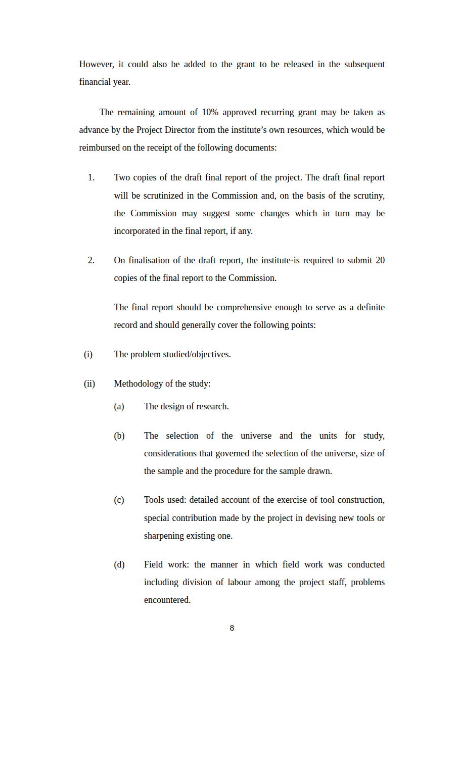However, it could also be added to the grant to be released in the subsequent financial year.
The remaining amount of 10% approved recurring grant may be taken as advance by the Project Director from the institute’s own resources, which would be reimbursed on the receipt of the following documents:
Two copies of the draft final report of the project. The draft final report will be scrutinized in the Commission and, on the basis of the scrutiny, the Commission may suggest some changes which in turn may be incorporated in the final report, if any.
On finalisation of the draft report, the institute·is required to submit 20 copies of the final report to the Commission.
The final report should be comprehensive enough to serve as a definite record and should generally cover the following points:
The problem studied/objectives.
Methodology of the study:
The design of research.
The selection of the universe and the units for study, considerations that governed the selection of the universe, size of the sample and the procedure for the sample drawn.
Tools used: detailed account of the exercise of tool construction, special contribution made by the project in devising new tools or sharpening existing one.
Field work: the manner in which field work was conducted including division of labour among the project staff, problems encountered.
8